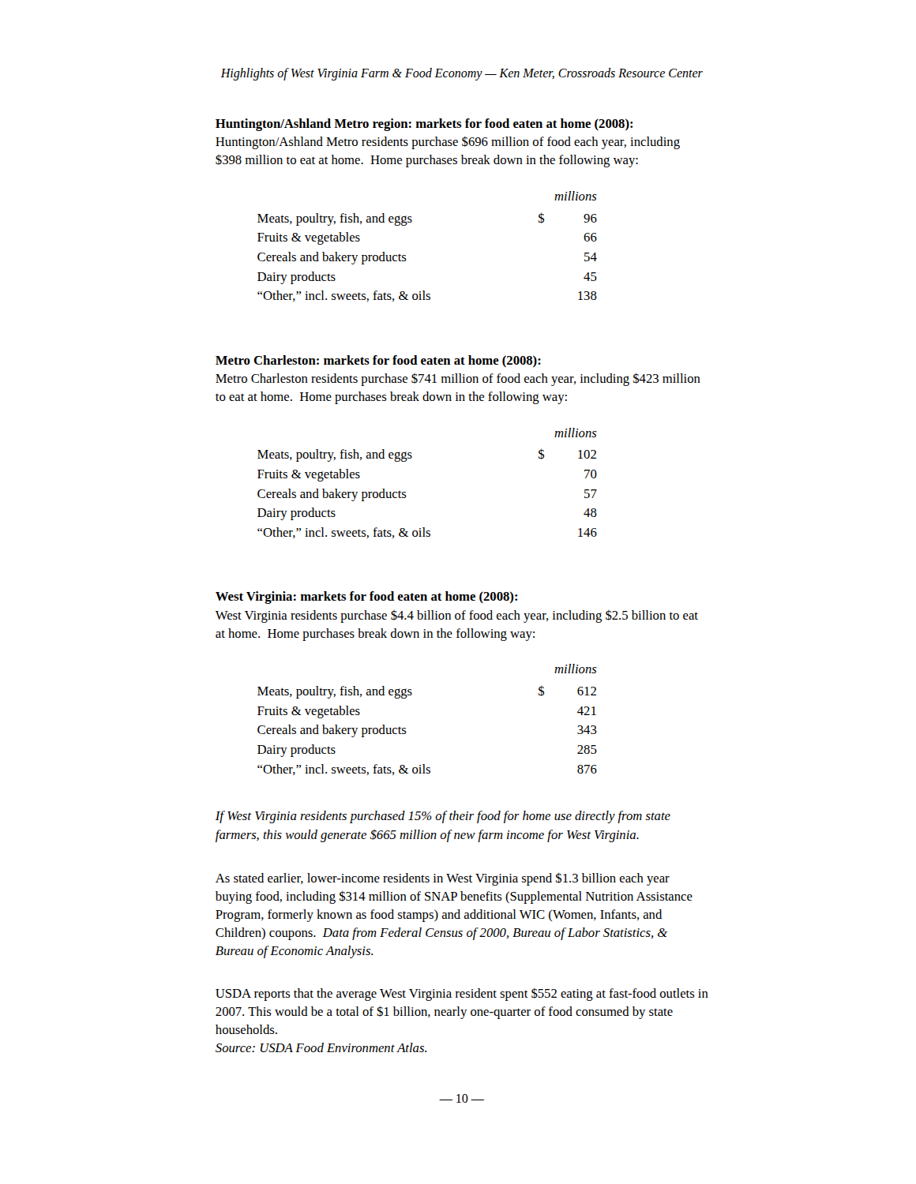Highlights of West Virginia Farm & Food Economy — Ken Meter, Crossroads Resource Center
Huntington/Ashland Metro region: markets for food eaten at home (2008):
Huntington/Ashland Metro residents purchase $696 million of food each year, including $398 million to eat at home. Home purchases break down in the following way:
| | | millions |
| Meats, poultry, fish, and eggs | $ | 96 |
| Fruits & vegetables | | 66 |
| Cereals and bakery products | | 54 |
| Dairy products | | 45 |
| “Other,” incl. sweets, fats, & oils | | 138 |
Metro Charleston: markets for food eaten at home (2008):
Metro Charleston residents purchase $741 million of food each year, including $423 million to eat at home. Home purchases break down in the following way:
| | | millions |
| Meats, poultry, fish, and eggs | $ | 102 |
| Fruits & vegetables | | 70 |
| Cereals and bakery products | | 57 |
| Dairy products | | 48 |
| “Other,” incl. sweets, fats, & oils | | 146 |
West Virginia: markets for food eaten at home (2008):
West Virginia residents purchase $4.4 billion of food each year, including $2.5 billion to eat at home. Home purchases break down in the following way:
| | | millions |
| Meats, poultry, fish, and eggs | $ | 612 |
| Fruits & vegetables | | 421 |
| Cereals and bakery products | | 343 |
| Dairy products | | 285 |
| “Other,” incl. sweets, fats, & oils | | 876 |
If West Virginia residents purchased 15% of their food for home use directly from state farmers, this would generate $665 million of new farm income for West Virginia.
As stated earlier, lower-income residents in West Virginia spend $1.3 billion each year buying food, including $314 million of SNAP benefits (Supplemental Nutrition Assistance Program, formerly known as food stamps) and additional WIC (Women, Infants, and Children) coupons. Data from Federal Census of 2000, Bureau of Labor Statistics, & Bureau of Economic Analysis.
USDA reports that the average West Virginia resident spent $552 eating at fast-food outlets in 2007. This would be a total of $1 billion, nearly one-quarter of food consumed by state households.
Source: USDA Food Environment Atlas.
— 10 —